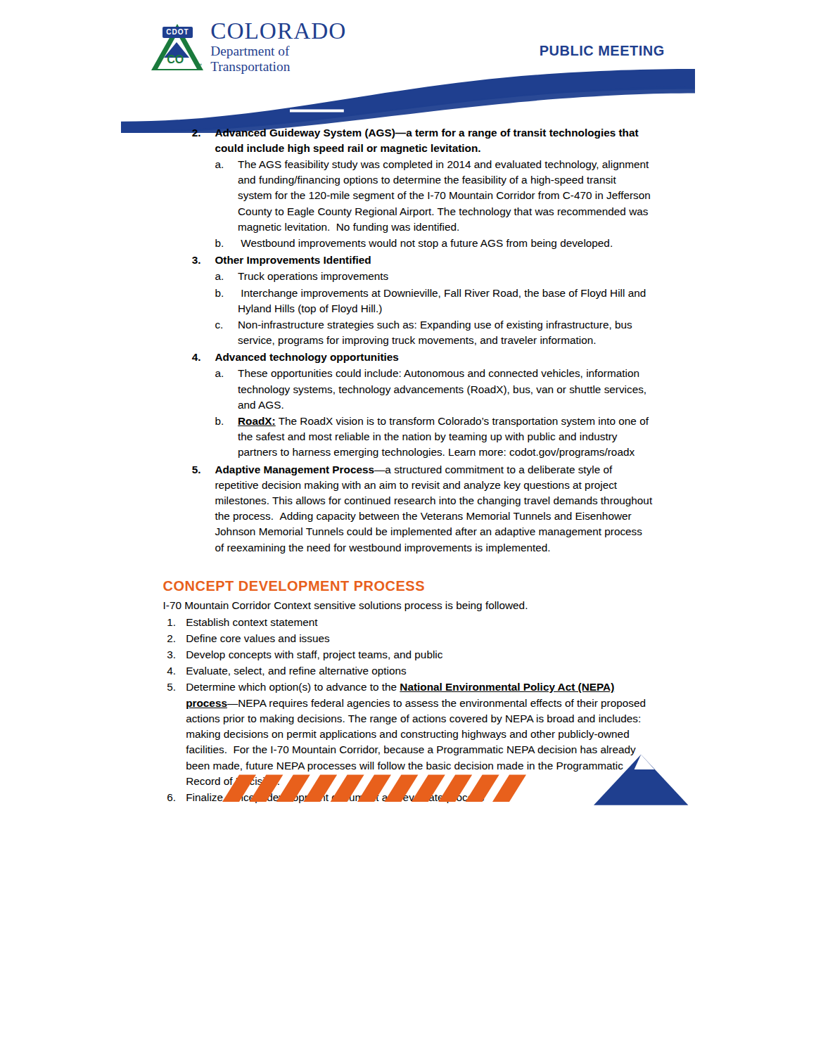CDOT
CO
™
COLORADO
Department of
Transportation
PUBLIC MEETING
2. Advanced Guideway System (AGS)—a term for a range of transit technologies that could include high speed rail or magnetic levitation.
a. The AGS feasibility study was completed in 2014 and evaluated technology, alignment and funding/financing options to determine the feasibility of a high-speed transit system for the 120-mile segment of the I-70 Mountain Corridor from C-470 in Jefferson County to Eagle County Regional Airport. The technology that was recommended was magnetic levitation. No funding was identified.
b. Westbound improvements would not stop a future AGS from being developed.
3. Other Improvements Identified
a. Truck operations improvements
b. Interchange improvements at Downieville, Fall River Road, the base of Floyd Hill and Hyland Hills (top of Floyd Hill.)
c. Non-infrastructure strategies such as: Expanding use of existing infrastructure, bus service, programs for improving truck movements, and traveler information.
4. Advanced technology opportunities
a. These opportunities could include: Autonomous and connected vehicles, information technology systems, technology advancements (RoadX), bus, van or shuttle services, and AGS.
b. RoadX: The RoadX vision is to transform Colorado’s transportation system into one of the safest and most reliable in the nation by teaming up with public and industry partners to harness emerging technologies. Learn more: codot.gov/programs/roadx
5. Adaptive Management Process—a structured commitment to a deliberate style of repetitive decision making with an aim to revisit and analyze key questions at project milestones. This allows for continued research into the changing travel demands throughout the process. Adding capacity between the Veterans Memorial Tunnels and Eisenhower Johnson Memorial Tunnels could be implemented after an adaptive management process of reexamining the need for westbound improvements is implemented.
CONCEPT DEVELOPMENT PROCESS
I-70 Mountain Corridor Context sensitive solutions process is being followed.
1. Establish context statement
2. Define core values and issues
3. Develop concepts with staff, project teams, and public
4. Evaluate, select, and refine alternative options
5. Determine which option(s) to advance to the National Environmental Policy Act (NEPA) process—NEPA requires federal agencies to assess the environmental effects of their proposed actions prior to making decisions. The range of actions covered by NEPA is broad and includes: making decisions on permit applications and constructing highways and other publicly-owned facilities. For the I-70 Mountain Corridor, because a Programmatic NEPA decision has already been made, future NEPA processes will follow the basic decision made in the Programmatic Record of Decision.
6. Finalize concept development document and evaluate process